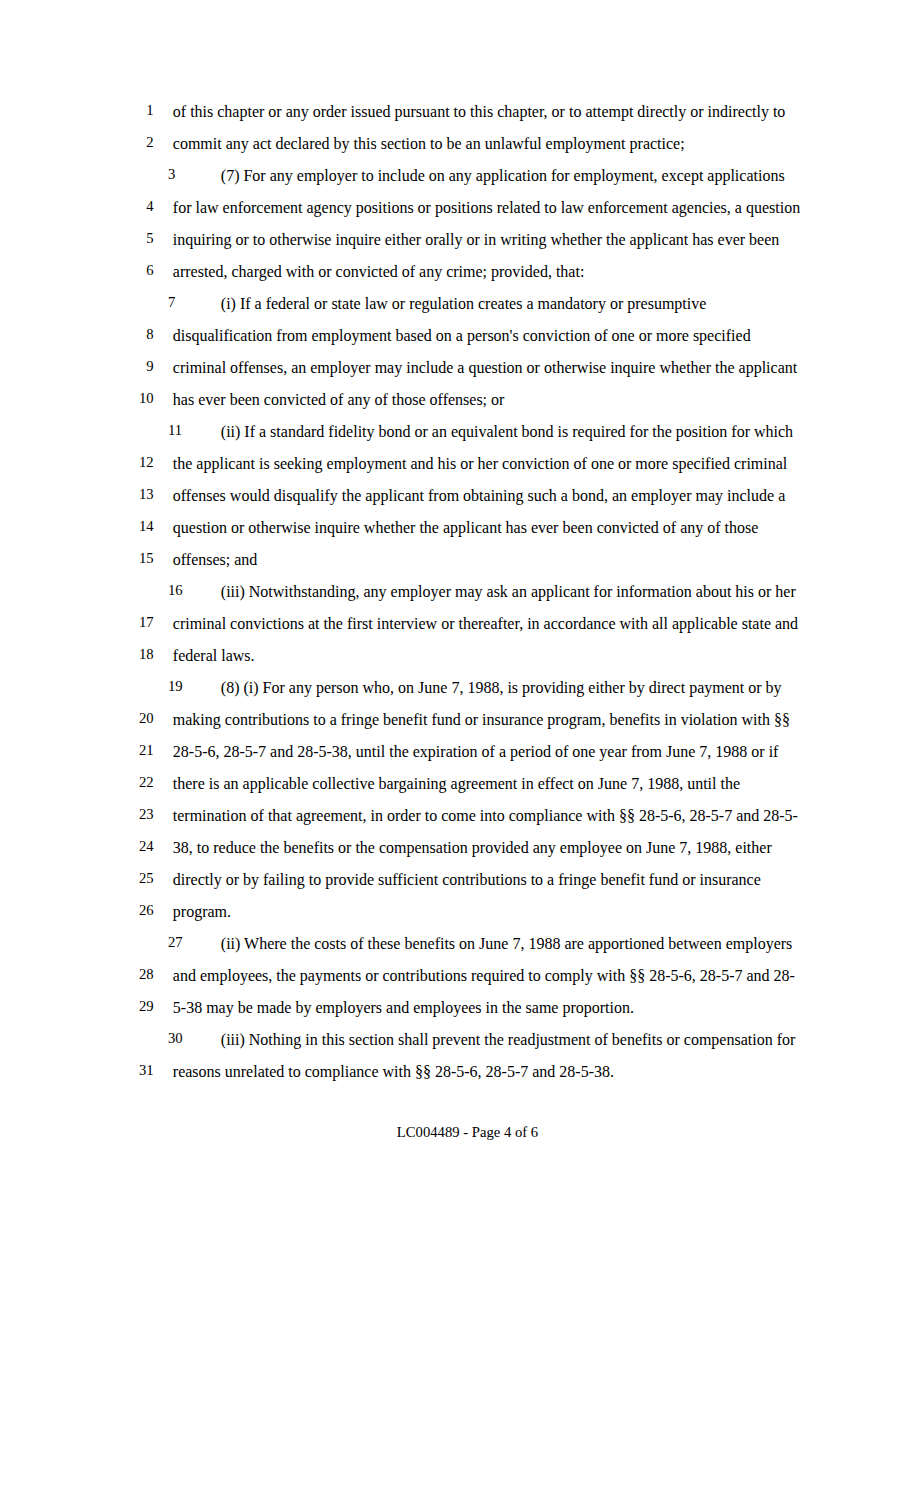of this chapter or any order issued pursuant to this chapter, or to attempt directly or indirectly to
commit any act declared by this section to be an unlawful employment practice;
(7) For any employer to include on any application for employment, except applications
for law enforcement agency positions or positions related to law enforcement agencies, a question
inquiring or to otherwise inquire either orally or in writing whether the applicant has ever been
arrested, charged with or convicted of any crime; provided, that:
(i) If a federal or state law or regulation creates a mandatory or presumptive
disqualification from employment based on a person's conviction of one or more specified
criminal offenses, an employer may include a question or otherwise inquire whether the applicant
has ever been convicted of any of those offenses; or
(ii) If a standard fidelity bond or an equivalent bond is required for the position for which
the applicant is seeking employment and his or her conviction of one or more specified criminal
offenses would disqualify the applicant from obtaining such a bond, an employer may include a
question or otherwise inquire whether the applicant has ever been convicted of any of those
offenses; and
(iii) Notwithstanding, any employer may ask an applicant for information about his or her
criminal convictions at the first interview or thereafter, in accordance with all applicable state and
federal laws.
(8) (i) For any person who, on June 7, 1988, is providing either by direct payment or by
making contributions to a fringe benefit fund or insurance program, benefits in violation with §§
28-5-6, 28-5-7 and 28-5-38, until the expiration of a period of one year from June 7, 1988 or if
there is an applicable collective bargaining agreement in effect on June 7, 1988, until the
termination of that agreement, in order to come into compliance with §§ 28-5-6, 28-5-7 and 28-5-
38, to reduce the benefits or the compensation provided any employee on June 7, 1988, either
directly or by failing to provide sufficient contributions to a fringe benefit fund or insurance
program.
(ii) Where the costs of these benefits on June 7, 1988 are apportioned between employers
and employees, the payments or contributions required to comply with §§ 28-5-6, 28-5-7 and 28-
5-38 may be made by employers and employees in the same proportion.
(iii) Nothing in this section shall prevent the readjustment of benefits or compensation for
reasons unrelated to compliance with §§ 28-5-6, 28-5-7 and 28-5-38.
LC004489 - Page 4 of 6